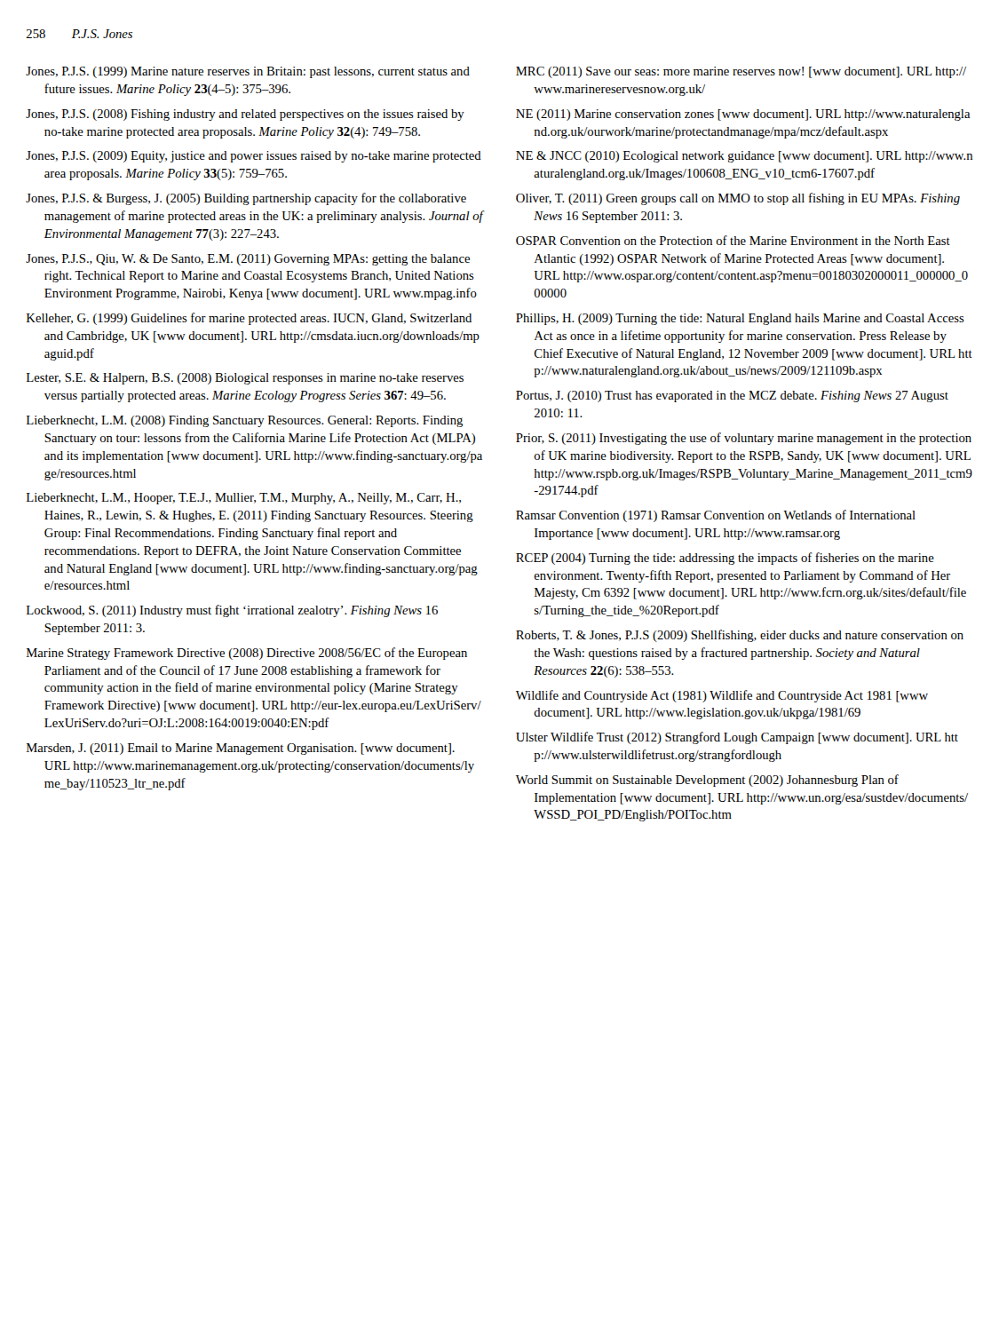258 P.J.S. Jones
Jones, P.J.S. (1999) Marine nature reserves in Britain: past lessons, current status and future issues. Marine Policy 23(4–5): 375–396.
Jones, P.J.S. (2008) Fishing industry and related perspectives on the issues raised by no-take marine protected area proposals. Marine Policy 32(4): 749–758.
Jones, P.J.S. (2009) Equity, justice and power issues raised by no-take marine protected area proposals. Marine Policy 33(5): 759–765.
Jones, P.J.S. & Burgess, J. (2005) Building partnership capacity for the collaborative management of marine protected areas in the UK: a preliminary analysis. Journal of Environmental Management 77(3): 227–243.
Jones, P.J.S., Qiu, W. & De Santo, E.M. (2011) Governing MPAs: getting the balance right. Technical Report to Marine and Coastal Ecosystems Branch, United Nations Environment Programme, Nairobi, Kenya [www document]. URL www.mpag.info
Kelleher, G. (1999) Guidelines for marine protected areas. IUCN, Gland, Switzerland and Cambridge, UK [www document]. URL http://cmsdata.iucn.org/downloads/mpaguid.pdf
Lester, S.E. & Halpern, B.S. (2008) Biological responses in marine no-take reserves versus partially protected areas. Marine Ecology Progress Series 367: 49–56.
Lieberknecht, L.M. (2008) Finding Sanctuary Resources. General: Reports. Finding Sanctuary on tour: lessons from the California Marine Life Protection Act (MLPA) and its implementation [www document]. URL http://www.finding-sanctuary.org/page/resources.html
Lieberknecht, L.M., Hooper, T.E.J., Mullier, T.M., Murphy, A., Neilly, M., Carr, H., Haines, R., Lewin, S. & Hughes, E. (2011) Finding Sanctuary Resources. Steering Group: Final Recommendations. Finding Sanctuary final report and recommendations. Report to DEFRA, the Joint Nature Conservation Committee and Natural England [www document]. URL http://www.finding-sanctuary.org/page/resources.html
Lockwood, S. (2011) Industry must fight ‘irrational zealotry’. Fishing News 16 September 2011: 3.
Marine Strategy Framework Directive (2008) Directive 2008/56/EC of the European Parliament and of the Council of 17 June 2008 establishing a framework for community action in the field of marine environmental policy (Marine Strategy Framework Directive) [www document]. URL http://eur-lex.europa.eu/LexUriServ/LexUriServ.do?uri=OJ:L:2008:164:0019:0040:EN:pdf
Marsden, J. (2011) Email to Marine Management Organisation. [www document]. URL http://www.marinemanagement.org.uk/protecting/conservation/documents/lyme_bay/110523_ltr_ne.pdf
MRC (2011) Save our seas: more marine reserves now! [www document]. URL http://www.marinereservesnow.org.uk/
NE (2011) Marine conservation zones [www document]. URL http://www.naturalengland.org.uk/ourwork/marine/protectandmanage/mpa/mcz/default.aspx
NE & JNCC (2010) Ecological network guidance [www document]. URL http://www.naturalengland.org.uk/Images/100608_ENG_v10_tcm6-17607.pdf
Oliver, T. (2011) Green groups call on MMO to stop all fishing in EU MPAs. Fishing News 16 September 2011: 3.
OSPAR Convention on the Protection of the Marine Environment in the North East Atlantic (1992) OSPAR Network of Marine Protected Areas [www document]. URL http://www.ospar.org/content/content.asp?menu=00180302000011_000000_000000
Phillips, H. (2009) Turning the tide: Natural England hails Marine and Coastal Access Act as once in a lifetime opportunity for marine conservation. Press Release by Chief Executive of Natural England, 12 November 2009 [www document]. URL http://www.naturalengland.org.uk/about_us/news/2009/121109b.aspx
Portus, J. (2010) Trust has evaporated in the MCZ debate. Fishing News 27 August 2010: 11.
Prior, S. (2011) Investigating the use of voluntary marine management in the protection of UK marine biodiversity. Report to the RSPB, Sandy, UK [www document]. URL http://www.rspb.org.uk/Images/RSPB_Voluntary_Marine_Management_2011_tcm9-291744.pdf
Ramsar Convention (1971) Ramsar Convention on Wetlands of International Importance [www document]. URL http://www.ramsar.org
RCEP (2004) Turning the tide: addressing the impacts of fisheries on the marine environment. Twenty-fifth Report, presented to Parliament by Command of Her Majesty, Cm 6392 [www document]. URL http://www.fcrn.org.uk/sites/default/files/Turning_the_tide_%20Report.pdf
Roberts, T. & Jones, P.J.S (2009) Shellfishing, eider ducks and nature conservation on the Wash: questions raised by a fractured partnership. Society and Natural Resources 22(6): 538–553.
Wildlife and Countryside Act (1981) Wildlife and Countryside Act 1981 [www document]. URL http://www.legislation.gov.uk/ukpga/1981/69
Ulster Wildlife Trust (2012) Strangford Lough Campaign [www document]. URL http://www.ulsterwildlifetrust.org/strangfordlough
World Summit on Sustainable Development (2002) Johannesburg Plan of Implementation [www document]. URL http://www.un.org/esa/sustdev/documents/WSSD_POI_PD/English/POIToc.htm